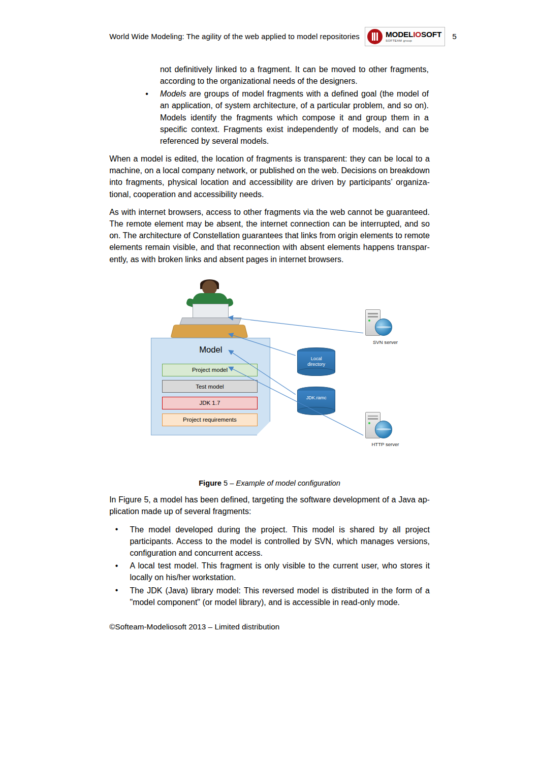World Wide Modeling: The agility of the web applied to model repositories
MODELIOSOFT
SOFTEAM group
5
not definitively linked to a fragment. It can be moved to other fragments, according to the organizational needs of the designers.
Models are groups of model fragments with a defined goal (the model of an application, of system architecture, of a particular problem, and so on). Models identify the fragments which compose it and group them in a specific context. Fragments exist independently of models, and can be referenced by several models.
When a model is edited, the location of fragments is transparent: they can be local to a machine, on a local company network, or published on the web. Decisions on breakdown into fragments, physical location and accessibility are driven by participants’ organizational, cooperation and accessibility needs.
As with internet browsers, access to other fragments via the web cannot be guaranteed. The remote element may be absent, the internet connection can be interrupted, and so on. The architecture of Constellation guarantees that links from origin elements to remote elements remain visible, and that reconnection with absent elements happens transparently, as with broken links and absent pages in internet browsers.
Model
Project model
Test model
JDK 1.7
Project requirements
SVN server
HTTP server
Local
directory
JDK.ramc
Figure 5 – Example of model configuration
In Figure 5, a model has been defined, targeting the software development of a Java application made up of several fragments:
The model developed during the project. This model is shared by all project participants. Access to the model is controlled by SVN, which manages versions, configuration and concurrent access.
A local test model. This fragment is only visible to the current user, who stores it locally on his/her workstation.
The JDK (Java) library model: This reversed model is distributed in the form of a "model component" (or model library), and is accessible in read-only mode.
©Softeam-Modeliosoft 2013 – Limited distribution